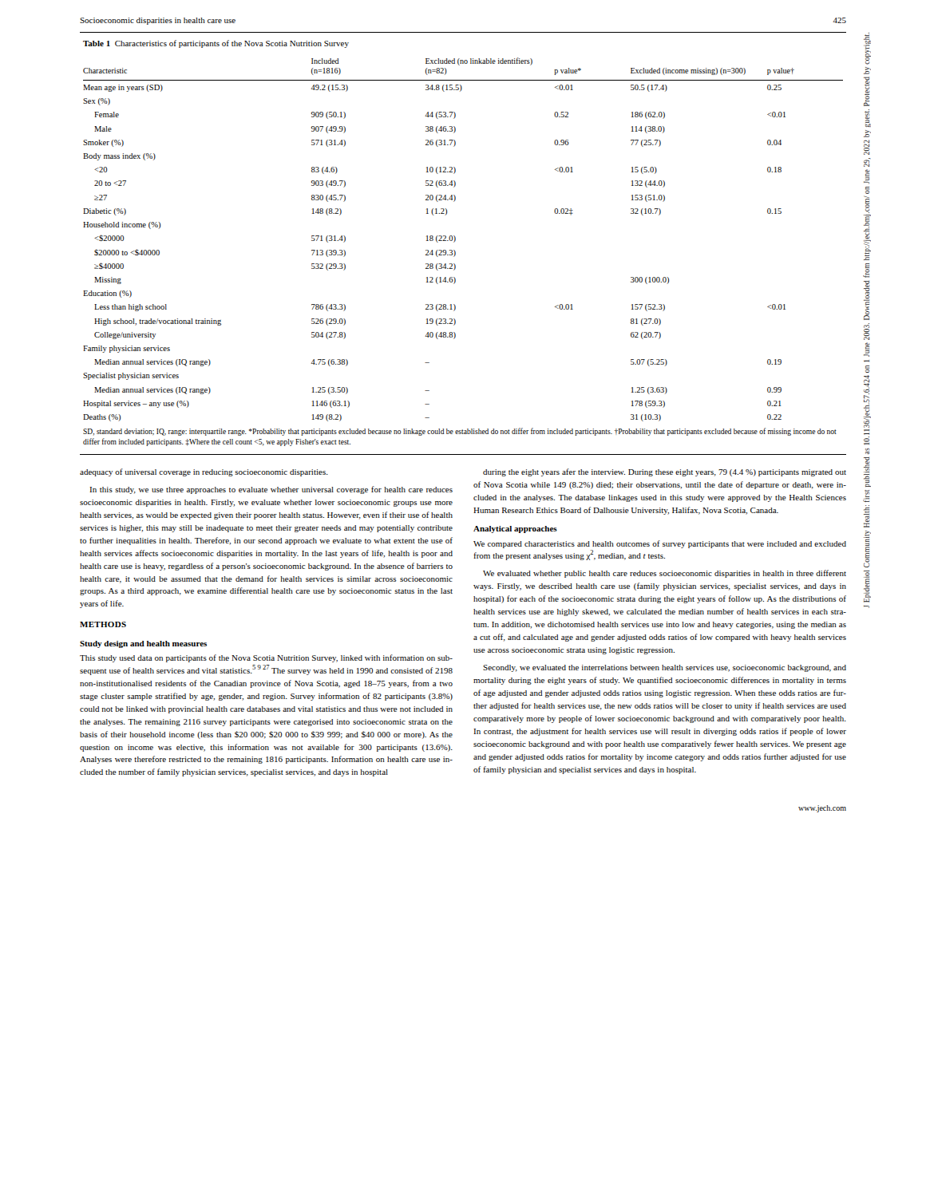Socioeconomic disparities in health care use
425
J Epidemiol Community Health: first published as 10.1136/jech.57.6.424 on 1 June 2003. Downloaded from http://jech.bmj.com/ on June 29, 2022 by guest. Protected by copyright.
Table 1 Characteristics of participants of the Nova Scotia Nutrition Survey
| Characteristic | Included (n=1816) | Excluded (no linkable identifiers) (n=82) | p value* | Excluded (income missing) (n=300) | p value† |
| --- | --- | --- | --- | --- | --- |
| Mean age in years (SD) | 49.2 (15.3) | 34.8 (15.5) | <0.01 | 50.5 (17.4) | 0.25 |
| Sex (%) | | | | | |
| Female | 909 (50.1) | 44 (53.7) | 0.52 | 186 (62.0) | <0.01 |
| Male | 907 (49.9) | 38 (46.3) | | 114 (38.0) | |
| Smoker (%) | 571 (31.4) | 26 (31.7) | 0.96 | 77 (25.7) | 0.04 |
| Body mass index (%) | | | | | |
| <20 | 83 (4.6) | 10 (12.2) | <0.01 | 15 (5.0) | 0.18 |
| 20 to <27 | 903 (49.7) | 52 (63.4) | | 132 (44.0) | |
| ≥27 | 830 (45.7) | 20 (24.4) | | 153 (51.0) | |
| Diabetic (%) | 148 (8.2) | 1 (1.2) | 0.02‡ | 32 (10.7) | 0.15 |
| Household income (%) | | | | | |
| <$20000 | 571 (31.4) | 18 (22.0) | | | |
| $20000 to <$40000 | 713 (39.3) | 24 (29.3) | | | |
| ≥$40000 | 532 (29.3) | 28 (34.2) | | | |
| Missing | | 12 (14.6) | | 300 (100.0) | |
| Education (%) | | | | | |
| Less than high school | 786 (43.3) | 23 (28.1) | <0.01 | 157 (52.3) | <0.01 |
| High school, trade/vocational training | 526 (29.0) | 19 (23.2) | | 81 (27.0) | |
| College/university | 504 (27.8) | 40 (48.8) | | 62 (20.7) | |
| Family physician services | | | | | |
| Median annual services (IQ range) | 4.75 (6.38) | – | | 5.07 (5.25) | 0.19 |
| Specialist physician services | | | | | |
| Median annual services (IQ range) | 1.25 (3.50) | – | | 1.25 (3.63) | 0.99 |
| Hospital services – any use (%) | 1146 (63.1) | – | | 178 (59.3) | 0.21 |
| Deaths (%) | 149 (8.2) | – | | 31 (10.3) | 0.22 |
SD, standard deviation; IQ, range: interquartile range. *Probability that participants excluded because no linkage could be established do not differ from included participants. †Probability that participants excluded because of missing income do not differ from included participants. ‡Where the cell count <5, we apply Fisher's exact test.
adequacy of universal coverage in reducing socioeconomic disparities.
In this study, we use three approaches to evaluate whether universal coverage for health care reduces socioeconomic disparities in health. Firstly, we evaluate whether lower socioeconomic groups use more health services, as would be expected given their poorer health status. However, even if their use of health services is higher, this may still be inadequate to meet their greater needs and may potentially contribute to further inequalities in health. Therefore, in our second approach we evaluate to what extent the use of health services affects socioeconomic disparities in mortality. In the last years of life, health is poor and health care use is heavy, regardless of a person's socioeconomic background. In the absence of barriers to health care, it would be assumed that the demand for health services is similar across socioeconomic groups. As a third approach, we examine differential health care use by socioeconomic status in the last years of life.
Methods
Study design and health measures
This study used data on participants of the Nova Scotia Nutrition Survey, linked with information on subsequent use of health services and vital statistics.5 9 27 The survey was held in 1990 and consisted of 2198 non-institutionalised residents of the Canadian province of Nova Scotia, aged 18–75 years, from a two stage cluster sample stratified by age, gender, and region. Survey information of 82 participants (3.8%) could not be linked with provincial health care databases and vital statistics and thus were not included in the analyses. The remaining 2116 survey participants were categorised into socioeconomic strata on the basis of their household income (less than $20 000; $20 000 to $39 999; and $40 000 or more). As the question on income was elective, this information was not available for 300 participants (13.6%). Analyses were therefore restricted to the remaining 1816 participants. Information on health care use included the number of family physician services, specialist services, and days in hospital
during the eight years afer the interview. During these eight years, 79 (4.4 %) participants migrated out of Nova Scotia while 149 (8.2%) died; their observations, until the date of departure or death, were included in the analyses. The database linkages used in this study were approved by the Health Sciences Human Research Ethics Board of Dalhousie University, Halifax, Nova Scotia, Canada.
Analytical approaches
We compared characteristics and health outcomes of survey participants that were included and excluded from the present analyses using χ2, median, and t tests.
We evaluated whether public health care reduces socioeconomic disparities in health in three different ways. Firstly, we described health care use (family physician services, specialist services, and days in hospital) for each of the socioeconomic strata during the eight years of follow up. As the distributions of health services use are highly skewed, we calculated the median number of health services in each stratum. In addition, we dichotomised health services use into low and heavy categories, using the median as a cut off, and calculated age and gender adjusted odds ratios of low compared with heavy health services use across socioeconomic strata using logistic regression.
Secondly, we evaluated the interrelations between health services use, socioeconomic background, and mortality during the eight years of study. We quantified socioeconomic differences in mortality in terms of age adjusted and gender adjusted odds ratios using logistic regression. When these odds ratios are further adjusted for health services use, the new odds ratios will be closer to unity if health services are used comparatively more by people of lower socioeconomic background and with comparatively poor health. In contrast, the adjustment for health services use will result in diverging odds ratios if people of lower socioeconomic background and with poor health use comparatively fewer health services. We present age and gender adjusted odds ratios for mortality by income category and odds ratios further adjusted for use of family physician and specialist services and days in hospital.
www.jech.com